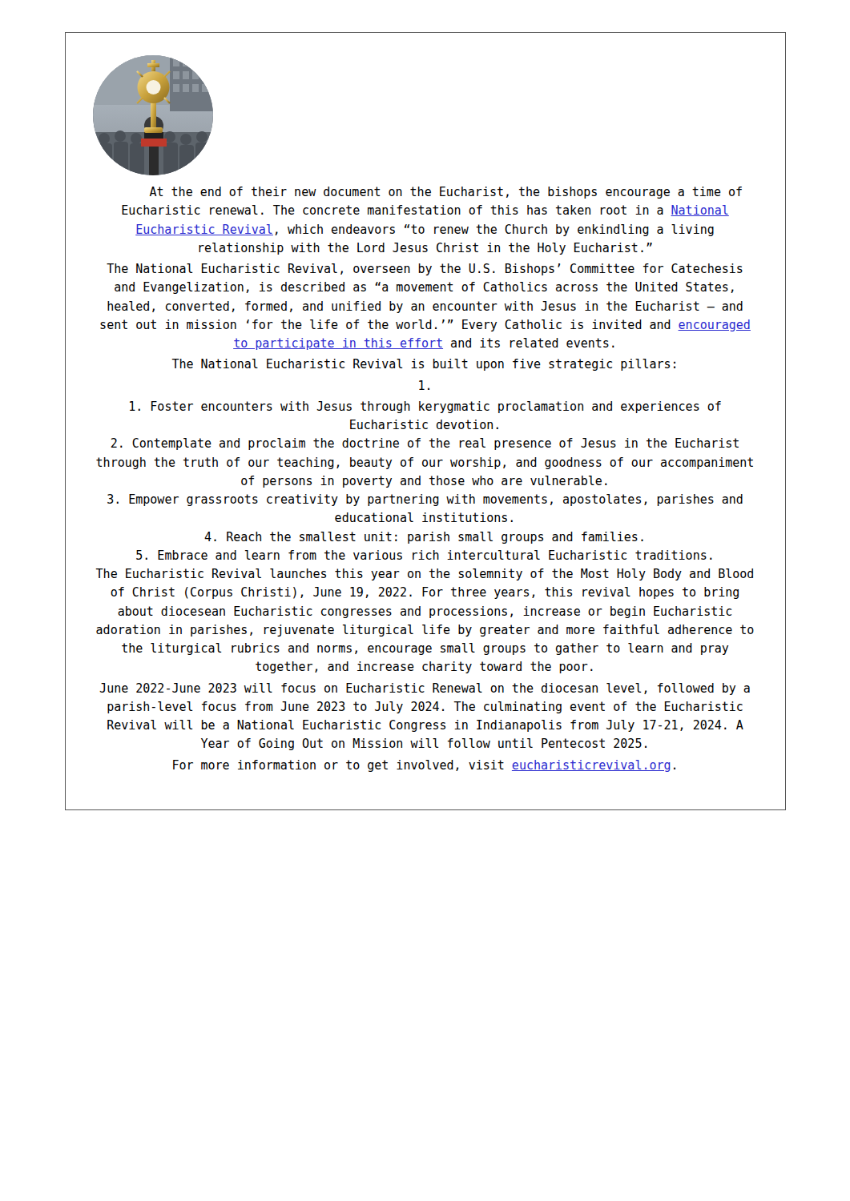At the end of their new document on the Eucharist, the bishops encourage a time of Eucharistic renewal. The concrete manifestation of this has taken root in a National Eucharistic Revival, which endeavors “to renew the Church by enkindling a living relationship with the Lord Jesus Christ in the Holy Eucharist.”
The National Eucharistic Revival, overseen by the U.S. Bishops’ Committee for Catechesis and Evangelization, is described as “a movement of Catholics across the United States, healed, converted, formed, and unified by an encounter with Jesus in the Eucharist — and sent out in mission ‘for the life of the world.’” Every Catholic is invited and encouraged to participate in this effort and its related events.
The National Eucharistic Revival is built upon five strategic pillars:
1.
1. Foster encounters with Jesus through kerygmatic proclamation and experiences of Eucharistic devotion.
2. Contemplate and proclaim the doctrine of the real presence of Jesus in the Eucharist through the truth of our teaching, beauty of our worship, and goodness of our accompaniment of persons in poverty and those who are vulnerable.
3. Empower grassroots creativity by partnering with movements, apostolates, parishes and educational institutions.
4. Reach the smallest unit: parish small groups and families.
5. Embrace and learn from the various rich intercultural Eucharistic traditions.
The Eucharistic Revival launches this year on the solemnity of the Most Holy Body and Blood of Christ (Corpus Christi), June 19, 2022. For three years, this revival hopes to bring about diocesean Eucharistic congresses and processions, increase or begin Eucharistic adoration in parishes, rejuvenate liturgical life by greater and more faithful adherence to the liturgical rubrics and norms, encourage small groups to gather to learn and pray together, and increase charity toward the poor.
June 2022-June 2023 will focus on Eucharistic Renewal on the diocesan level, followed by a parish-level focus from June 2023 to July 2024. The culminating event of the Eucharistic Revival will be a National Eucharistic Congress in Indianapolis from July 17-21, 2024. A Year of Going Out on Mission will follow until Pentecost 2025.
For more information or to get involved, visit eucharisticrevival.org.